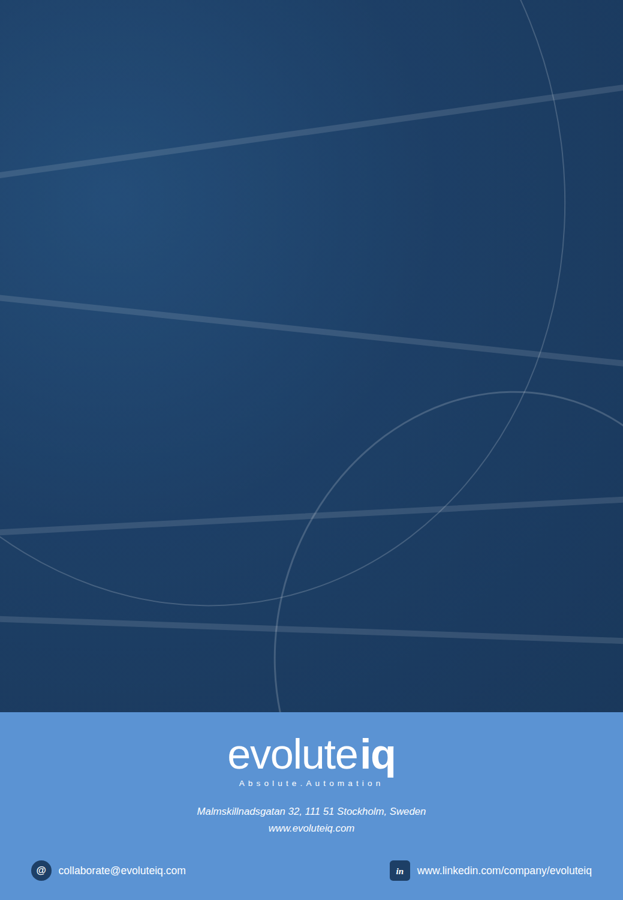evolute iq
Absolute.Automation
Malmskillnadsgatan 32, 111 51 Stockholm, Sweden
www.evoluteiq.com
@ collaborate@evoluteiq.com
in www.linkedin.com/company/evoluteiq